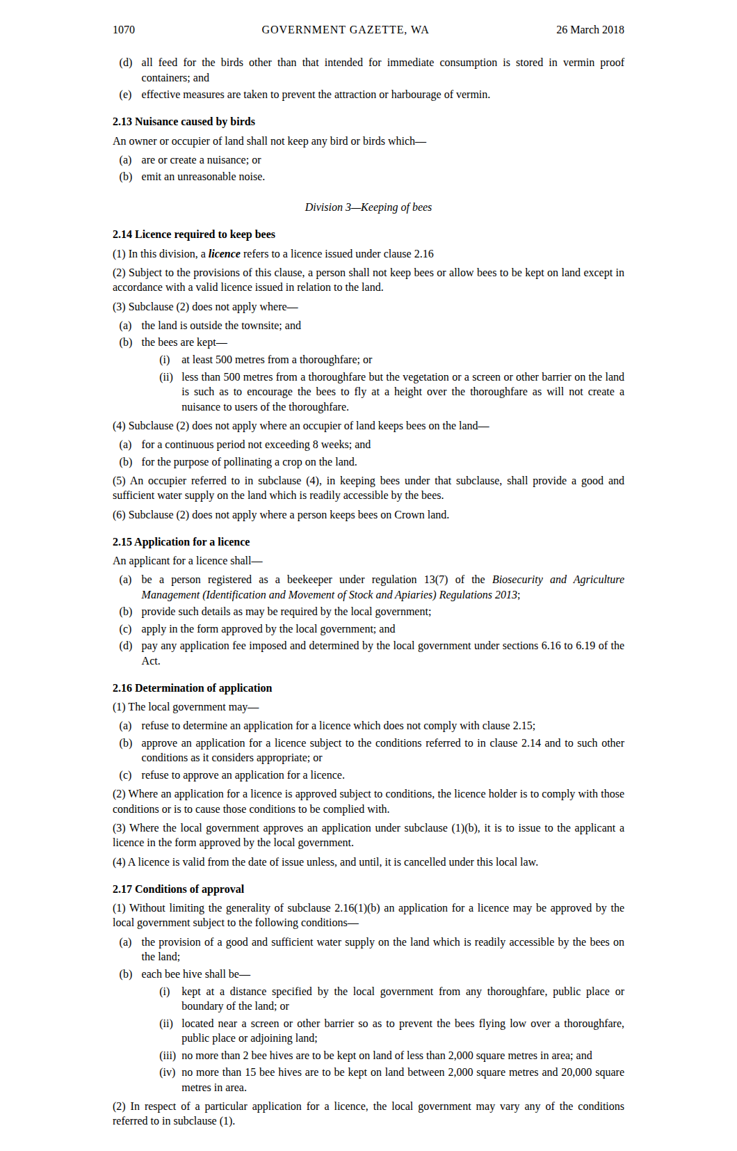1070 GOVERNMENT GAZETTE, WA 26 March 2018
(d) all feed for the birds other than that intended for immediate consumption is stored in vermin proof containers; and
(e) effective measures are taken to prevent the attraction or harbourage of vermin.
2.13 Nuisance caused by birds
An owner or occupier of land shall not keep any bird or birds which—
(a) are or create a nuisance; or
(b) emit an unreasonable noise.
Division 3—Keeping of bees
2.14 Licence required to keep bees
(1) In this division, a licence refers to a licence issued under clause 2.16
(2) Subject to the provisions of this clause, a person shall not keep bees or allow bees to be kept on land except in accordance with a valid licence issued in relation to the land.
(3) Subclause (2) does not apply where—
(a) the land is outside the townsite; and
(b) the bees are kept—
(i) at least 500 metres from a thoroughfare; or
(ii) less than 500 metres from a thoroughfare but the vegetation or a screen or other barrier on the land is such as to encourage the bees to fly at a height over the thoroughfare as will not create a nuisance to users of the thoroughfare.
(4) Subclause (2) does not apply where an occupier of land keeps bees on the land—
(a) for a continuous period not exceeding 8 weeks; and
(b) for the purpose of pollinating a crop on the land.
(5) An occupier referred to in subclause (4), in keeping bees under that subclause, shall provide a good and sufficient water supply on the land which is readily accessible by the bees.
(6) Subclause (2) does not apply where a person keeps bees on Crown land.
2.15 Application for a licence
An applicant for a licence shall—
(a) be a person registered as a beekeeper under regulation 13(7) of the Biosecurity and Agriculture Management (Identification and Movement of Stock and Apiaries) Regulations 2013;
(b) provide such details as may be required by the local government;
(c) apply in the form approved by the local government; and
(d) pay any application fee imposed and determined by the local government under sections 6.16 to 6.19 of the Act.
2.16 Determination of application
(1) The local government may—
(a) refuse to determine an application for a licence which does not comply with clause 2.15;
(b) approve an application for a licence subject to the conditions referred to in clause 2.14 and to such other conditions as it considers appropriate; or
(c) refuse to approve an application for a licence.
(2) Where an application for a licence is approved subject to conditions, the licence holder is to comply with those conditions or is to cause those conditions to be complied with.
(3) Where the local government approves an application under subclause (1)(b), it is to issue to the applicant a licence in the form approved by the local government.
(4) A licence is valid from the date of issue unless, and until, it is cancelled under this local law.
2.17 Conditions of approval
(1) Without limiting the generality of subclause 2.16(1)(b) an application for a licence may be approved by the local government subject to the following conditions—
(a) the provision of a good and sufficient water supply on the land which is readily accessible by the bees on the land;
(b) each bee hive shall be—
(i) kept at a distance specified by the local government from any thoroughfare, public place or boundary of the land; or
(ii) located near a screen or other barrier so as to prevent the bees flying low over a thoroughfare, public place or adjoining land;
(iii) no more than 2 bee hives are to be kept on land of less than 2,000 square metres in area; and
(iv) no more than 15 bee hives are to be kept on land between 2,000 square metres and 20,000 square metres in area.
(2) In respect of a particular application for a licence, the local government may vary any of the conditions referred to in subclause (1).